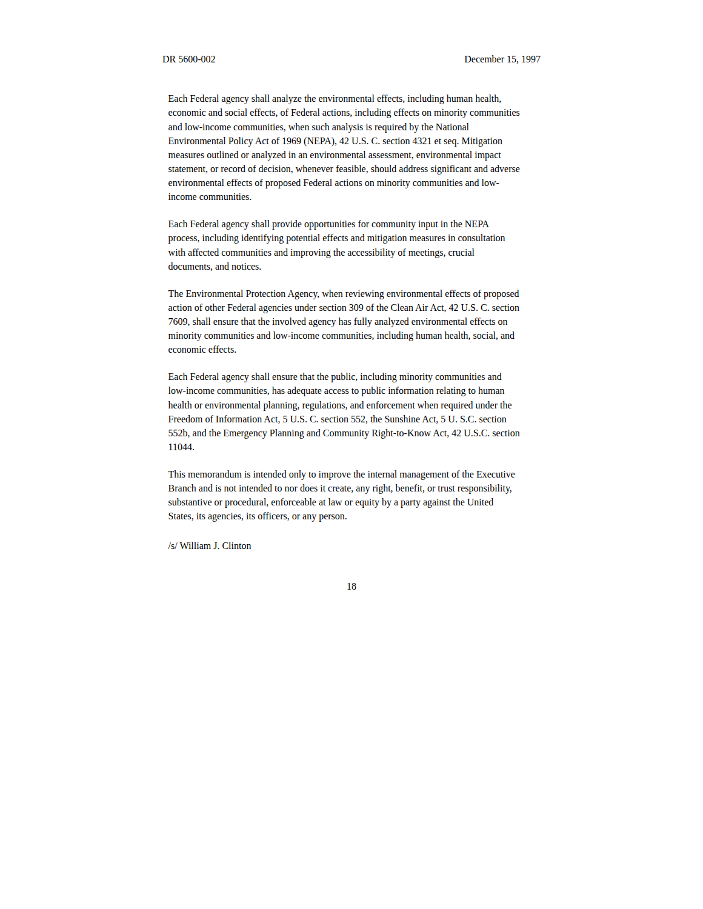DR 5600-002 December 15, 1997
Each Federal agency shall analyze the environmental effects, including human health, economic and social effects, of Federal actions, including effects on minority communities and low-income communities, when such analysis is required by the National Environmental Policy Act of 1969 (NEPA), 42 U.S. C. section 4321 et seq. Mitigation measures outlined or analyzed in an environmental assessment, environmental impact statement, or record of decision, whenever feasible, should address significant and adverse environmental effects of proposed Federal actions on minority communities and low-income communities.
Each Federal agency shall provide opportunities for community input in the NEPA process, including identifying potential effects and mitigation measures in consultation with affected communities and improving the accessibility of meetings, crucial documents, and notices.
The Environmental Protection Agency, when reviewing environmental effects of proposed action of other Federal agencies under section 309 of the Clean Air Act, 42 U.S. C. section 7609, shall ensure that the involved agency has fully analyzed environmental effects on minority communities and low-income communities, including human health, social, and economic effects.
Each Federal agency shall ensure that the public, including minority communities and low-income communities, has adequate access to public information relating to human health or environmental planning, regulations, and enforcement when required under the Freedom of Information Act, 5 U.S. C. section 552, the Sunshine Act, 5 U. S.C. section 552b, and the Emergency Planning and Community Right-to-Know Act, 42 U.S.C. section 11044.
This memorandum is intended only to improve the internal management of the Executive Branch and is not intended to nor does it create, any right, benefit, or trust responsibility, substantive or procedural, enforceable at law or equity by a party against the United States, its agencies, its officers, or any person.
/s/ William J. Clinton
18